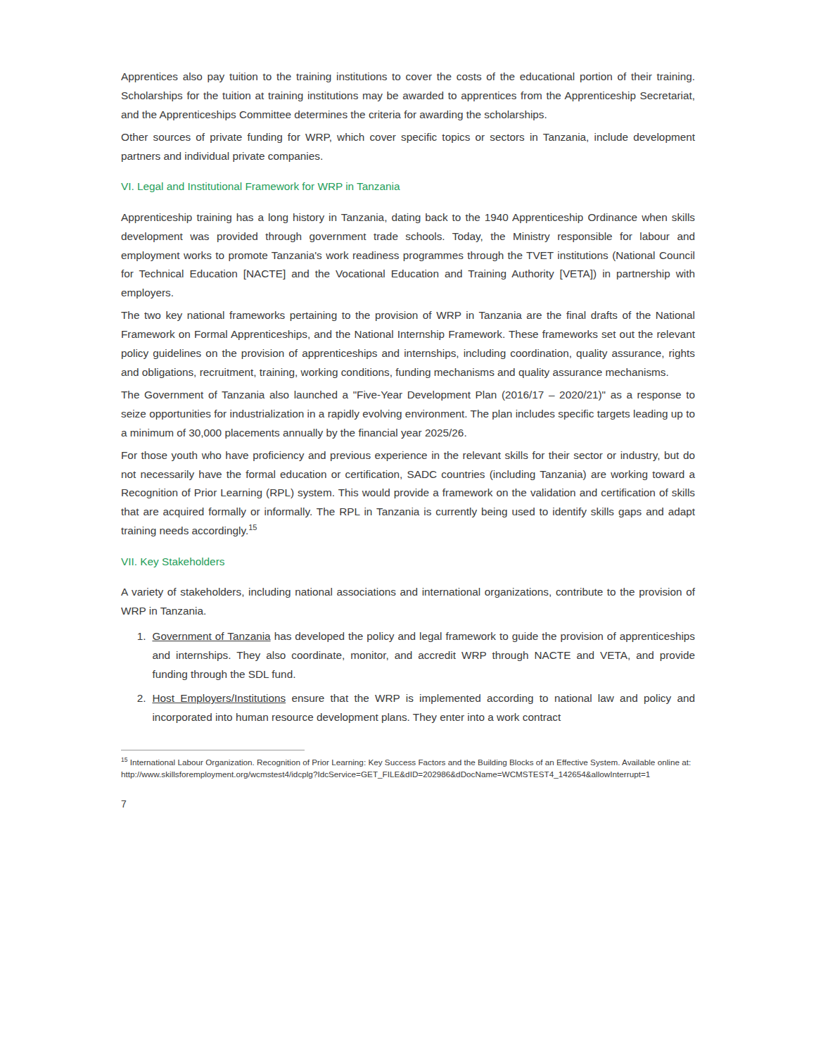Apprentices also pay tuition to the training institutions to cover the costs of the educational portion of their training. Scholarships for the tuition at training institutions may be awarded to apprentices from the Apprenticeship Secretariat, and the Apprenticeships Committee determines the criteria for awarding the scholarships.
Other sources of private funding for WRP, which cover specific topics or sectors in Tanzania, include development partners and individual private companies.
VI. Legal and Institutional Framework for WRP in Tanzania
Apprenticeship training has a long history in Tanzania, dating back to the 1940 Apprenticeship Ordinance when skills development was provided through government trade schools. Today, the Ministry responsible for labour and employment works to promote Tanzania's work readiness programmes through the TVET institutions (National Council for Technical Education [NACTE] and the Vocational Education and Training Authority [VETA]) in partnership with employers.
The two key national frameworks pertaining to the provision of WRP in Tanzania are the final drafts of the National Framework on Formal Apprenticeships, and the National Internship Framework. These frameworks set out the relevant policy guidelines on the provision of apprenticeships and internships, including coordination, quality assurance, rights and obligations, recruitment, training, working conditions, funding mechanisms and quality assurance mechanisms.
The Government of Tanzania also launched a "Five-Year Development Plan (2016/17 – 2020/21)" as a response to seize opportunities for industrialization in a rapidly evolving environment. The plan includes specific targets leading up to a minimum of 30,000 placements annually by the financial year 2025/26.
For those youth who have proficiency and previous experience in the relevant skills for their sector or industry, but do not necessarily have the formal education or certification, SADC countries (including Tanzania) are working toward a Recognition of Prior Learning (RPL) system. This would provide a framework on the validation and certification of skills that are acquired formally or informally. The RPL in Tanzania is currently being used to identify skills gaps and adapt training needs accordingly.15
VII. Key Stakeholders
A variety of stakeholders, including national associations and international organizations, contribute to the provision of WRP in Tanzania.
Government of Tanzania has developed the policy and legal framework to guide the provision of apprenticeships and internships. They also coordinate, monitor, and accredit WRP through NACTE and VETA, and provide funding through the SDL fund.
Host Employers/Institutions ensure that the WRP is implemented according to national law and policy and incorporated into human resource development plans. They enter into a work contract
15 International Labour Organization. Recognition of Prior Learning: Key Success Factors and the Building Blocks of an Effective System. Available online at:
http://www.skillsforemployment.org/wcmstest4/idcplg?IdcService=GET_FILE&dID=202986&dDocName=WCMSTEST4_142654&allowInterrupt=1
7